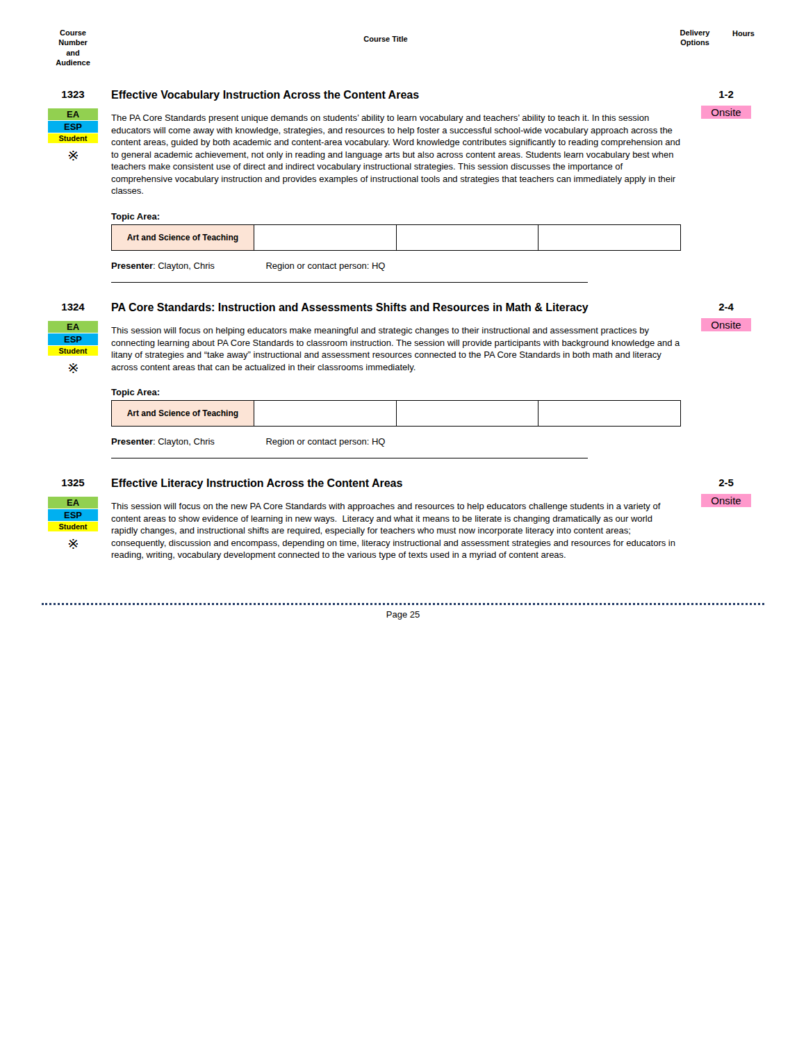Course
Number
and
Audience
Course Title
Delivery
Options
Hours
1323
EA ESP Student
※
Effective Vocabulary Instruction Across the Content Areas
The PA Core Standards present unique demands on students’ ability to learn vocabulary and teachers’ ability to teach it. In this session educators will come away with knowledge, strategies, and resources to help foster a successful school-wide vocabulary approach across the content areas, guided by both academic and content-area vocabulary. Word knowledge contributes significantly to reading comprehension and to general academic achievement, not only in reading and language arts but also across content areas. Students learn vocabulary best when teachers make consistent use of direct and indirect vocabulary instructional strategies. This session discusses the importance of comprehensive vocabulary instruction and provides examples of instructional tools and strategies that teachers can immediately apply in their classes.
Topic Area:
| Art and Science of Teaching | | | |
Presenter: Clayton, Chris Region or contact person: HQ
1-2
Onsite
1324
EA ESP Student
※
PA Core Standards: Instruction and Assessments Shifts and Resources in Math & Literacy
This session will focus on helping educators make meaningful and strategic changes to their instructional and assessment practices by connecting learning about PA Core Standards to classroom instruction. The session will provide participants with background knowledge and a litany of strategies and “take away” instructional and assessment resources connected to the PA Core Standards in both math and literacy across content areas that can be actualized in their classrooms immediately.
Topic Area:
| Art and Science of Teaching | | | |
Presenter: Clayton, Chris Region or contact person: HQ
2-4
Onsite
1325
EA ESP Student
※
Effective Literacy Instruction Across the Content Areas
This session will focus on the new PA Core Standards with approaches and resources to help educators challenge students in a variety of content areas to show evidence of learning in new ways. Literacy and what it means to be literate is changing dramatically as our world rapidly changes, and instructional shifts are required, especially for teachers who must now incorporate literacy into content areas; consequently, discussion and encompass, depending on time, literacy instructional and assessment strategies and resources for educators in reading, writing, vocabulary development connected to the various type of texts used in a myriad of content areas.
2-5
Onsite
Page 25